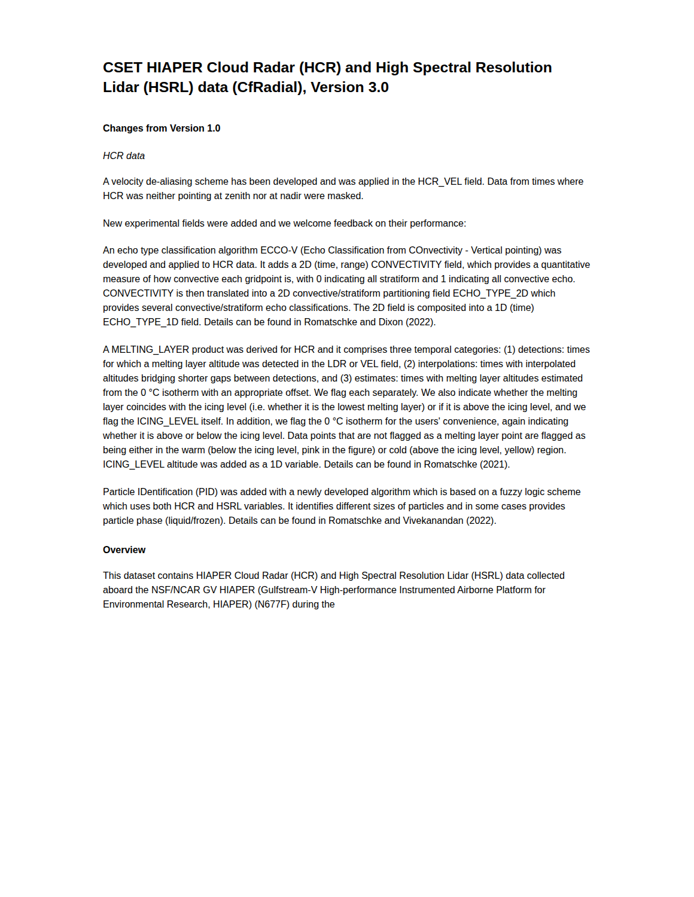CSET HIAPER Cloud Radar (HCR) and High Spectral Resolution Lidar (HSRL) data (CfRadial), Version 3.0
Changes from Version 1.0
HCR data
A velocity de-aliasing scheme has been developed and was applied in the HCR_VEL field. Data from times where HCR was neither pointing at zenith nor at nadir were masked.
New experimental fields were added and we welcome feedback on their performance:
An echo type classification algorithm ECCO-V (Echo Classification from COnvectivity - Vertical pointing) was developed and applied to HCR data. It adds a 2D (time, range) CONVECTIVITY field, which provides a quantitative measure of how convective each gridpoint is, with 0 indicating all stratiform and 1 indicating all convective echo. CONVECTIVITY is then translated into a 2D convective/stratiform partitioning field ECHO_TYPE_2D which provides several convective/stratiform echo classifications. The 2D field is composited into a 1D (time) ECHO_TYPE_1D field. Details can be found in Romatschke and Dixon (2022).
A MELTING_LAYER product was derived for HCR and it comprises three temporal categories: (1) detections: times for which a melting layer altitude was detected in the LDR or VEL field, (2) interpolations: times with interpolated altitudes bridging shorter gaps between detections, and (3) estimates: times with melting layer altitudes estimated from the 0 °C isotherm with an appropriate offset. We flag each separately. We also indicate whether the melting layer coincides with the icing level (i.e. whether it is the lowest melting layer) or if it is above the icing level, and we flag the ICING_LEVEL itself. In addition, we flag the 0 °C isotherm for the users' convenience, again indicating whether it is above or below the icing level. Data points that are not flagged as a melting layer point are flagged as being either in the warm (below the icing level, pink in the figure) or cold (above the icing level, yellow) region. ICING_LEVEL altitude was added as a 1D variable. Details can be found in Romatschke (2021).
Particle IDentification (PID) was added with a newly developed algorithm which is based on a fuzzy logic scheme which uses both HCR and HSRL variables. It identifies different sizes of particles and in some cases provides particle phase (liquid/frozen). Details can be found in Romatschke and Vivekanandan (2022).
Overview
This dataset contains HIAPER Cloud Radar (HCR) and High Spectral Resolution Lidar (HSRL) data collected aboard the NSF/NCAR GV HIAPER (Gulfstream-V High-performance Instrumented Airborne Platform for Environmental Research, HIAPER) (N677F) during the